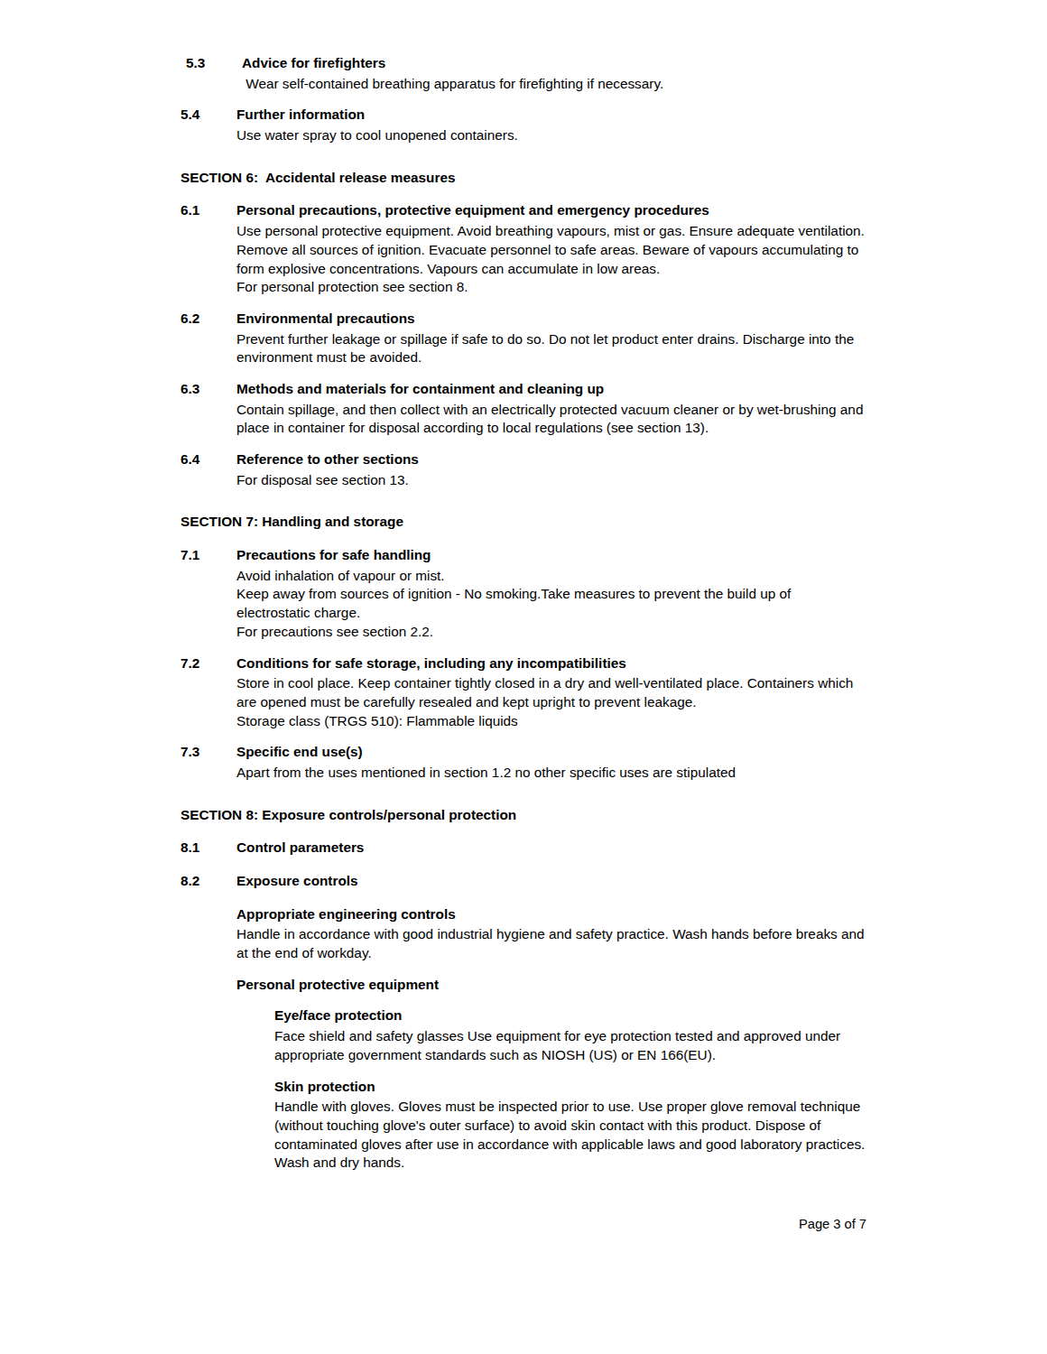5.3
Advice for firefighters
Wear self-contained breathing apparatus for firefighting if necessary.
5.4
Further information
Use water spray to cool unopened containers.
SECTION 6: Accidental release measures
6.1
Personal precautions, protective equipment and emergency procedures
Use personal protective equipment. Avoid breathing vapours, mist or gas. Ensure adequate ventilation. Remove all sources of ignition. Evacuate personnel to safe areas. Beware of vapours accumulating to form explosive concentrations. Vapours can accumulate in low areas.
For personal protection see section 8.
6.2
Environmental precautions
Prevent further leakage or spillage if safe to do so. Do not let product enter drains. Discharge into the environment must be avoided.
6.3
Methods and materials for containment and cleaning up
Contain spillage, and then collect with an electrically protected vacuum cleaner or by wet-brushing and place in container for disposal according to local regulations (see section 13).
6.4
Reference to other sections
For disposal see section 13.
SECTION 7: Handling and storage
7.1
Precautions for safe handling
Avoid inhalation of vapour or mist.
Keep away from sources of ignition - No smoking.Take measures to prevent the build up of electrostatic charge.
For precautions see section 2.2.
7.2
Conditions for safe storage, including any incompatibilities
Store in cool place. Keep container tightly closed in a dry and well-ventilated place. Containers which are opened must be carefully resealed and kept upright to prevent leakage.
Storage class (TRGS 510): Flammable liquids
7.3
Specific end use(s)
Apart from the uses mentioned in section 1.2 no other specific uses are stipulated
SECTION 8: Exposure controls/personal protection
8.1
Control parameters
8.2
Exposure controls
Appropriate engineering controls
Handle in accordance with good industrial hygiene and safety practice. Wash hands before breaks and at the end of workday.
Personal protective equipment
Eye/face protection
Face shield and safety glasses Use equipment for eye protection tested and approved under appropriate government standards such as NIOSH (US) or EN 166(EU).
Skin protection
Handle with gloves. Gloves must be inspected prior to use. Use proper glove removal technique (without touching glove's outer surface) to avoid skin contact with this product. Dispose of contaminated gloves after use in accordance with applicable laws and good laboratory practices. Wash and dry hands.
Page 3 of 7